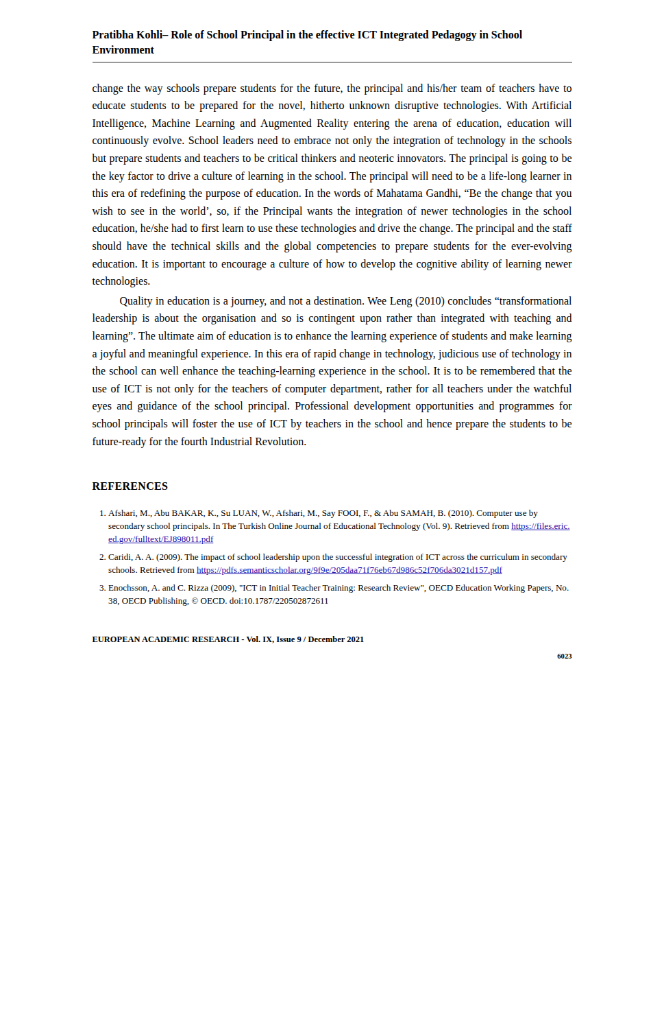Pratibha Kohli– Role of School Principal in the effective ICT Integrated Pedagogy in School Environment
change the way schools prepare students for the future, the principal and his/her team of teachers have to educate students to be prepared for the novel, hitherto unknown disruptive technologies. With Artificial Intelligence, Machine Learning and Augmented Reality entering the arena of education, education will continuously evolve. School leaders need to embrace not only the integration of technology in the schools but prepare students and teachers to be critical thinkers and neoteric innovators. The principal is going to be the key factor to drive a culture of learning in the school. The principal will need to be a life-long learner in this era of redefining the purpose of education. In the words of Mahatama Gandhi, “Be the change that you wish to see in the world’, so, if the Principal wants the integration of newer technologies in the school education, he/she had to first learn to use these technologies and drive the change. The principal and the staff should have the technical skills and the global competencies to prepare students for the ever-evolving education. It is important to encourage a culture of how to develop the cognitive ability of learning newer technologies.
Quality in education is a journey, and not a destination. Wee Leng (2010) concludes “transformational leadership is about the organisation and so is contingent upon rather than integrated with teaching and learning”. The ultimate aim of education is to enhance the learning experience of students and make learning a joyful and meaningful experience. In this era of rapid change in technology, judicious use of technology in the school can well enhance the teaching-learning experience in the school. It is to be remembered that the use of ICT is not only for the teachers of computer department, rather for all teachers under the watchful eyes and guidance of the school principal. Professional development opportunities and programmes for school principals will foster the use of ICT by teachers in the school and hence prepare the students to be future-ready for the fourth Industrial Revolution.
REFERENCES
Afshari, M., Abu BAKAR, K., Su LUAN, W., Afshari, M., Say FOOI, F., & Abu SAMAH, B. (2010). Computer use by secondary school principals. In The Turkish Online Journal of Educational Technology (Vol. 9). Retrieved from https://files.eric.ed.gov/fulltext/EJ898011.pdf
Caridi, A. A. (2009). The impact of school leadership upon the successful integration of ICT across the curriculum in secondary schools. Retrieved from https://pdfs.semanticscholar.org/9f9e/205daa71f76eb67d986c52f706da3021d157.pdf
Enochsson, A. and C. Rizza (2009), "ICT in Initial Teacher Training: Research Review", OECD Education Working Papers, No. 38, OECD Publishing, © OECD. doi:10.1787/220502872611
EUROPEAN ACADEMIC RESEARCH - Vol. IX, Issue 9 / December 2021
6023